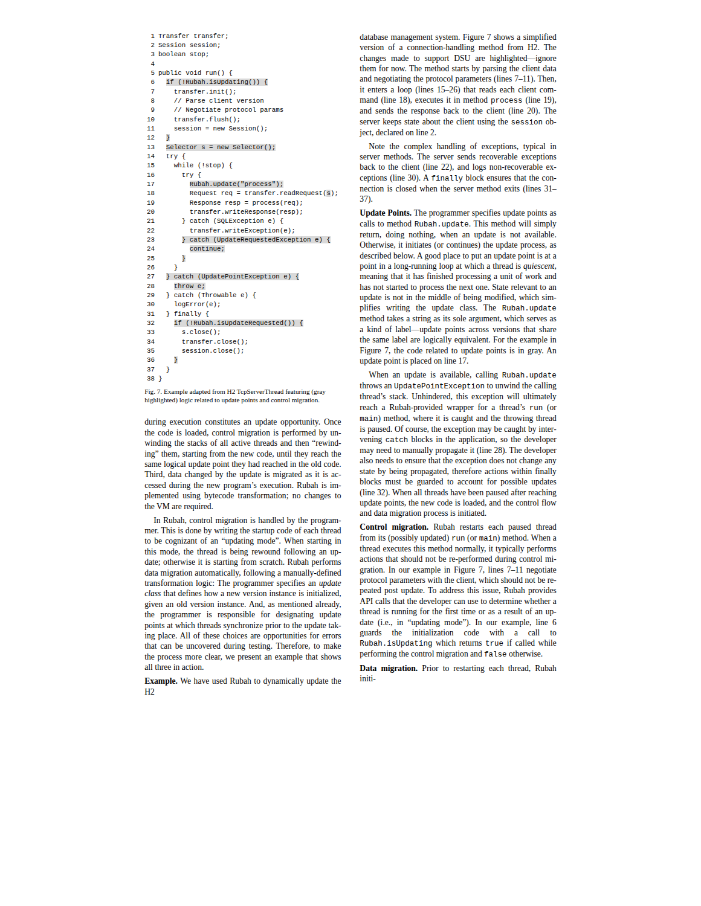1 2 3 4 5 6 7 8 9 10 11 12 13 14 15 16 17 18 19 20 21 22 23 24 25 26 27 28 29 30 31 32 33 34 35 36 37 38
Transfer transfer; Session session; boolean stop; public void run() { if (!Rubah.isUpdating()) { transfer.init(); // Parse client version // Negotiate protocol params transfer.flush(); session = new Session(); } Selector s = new Selector(); try { while (!stop) { try { Rubah.update("process"); Request req = transfer.readRequest(s); Response resp = process(req); transfer.writeResponse(resp); } catch (SQLException e) { transfer.writeException(e); } catch (UpdateRequestedException e) { continue; } } } catch (UpdatePointException e) { throw e; } catch (Throwable e) { logError(e); } finally { if (!Rubah.isUpdateRequested()) { s.close(); transfer.close(); session.close(); } } }
Fig. 7. Example adapted from H2 TcpServerThread featuring (gray highlighted) logic related to update points and control migration.
during execution constitutes an update opportunity. Once the code is loaded, control migration is performed by unwinding the stacks of all active threads and then “rewinding” them, starting from the new code, until they reach the same logical update point they had reached in the old code. Third, data changed by the update is migrated as it is accessed during the new program’s execution. Rubah is implemented using bytecode transformation; no changes to the VM are required.
In Rubah, control migration is handled by the programmer. This is done by writing the startup code of each thread to be cognizant of an “updating mode”. When starting in this mode, the thread is being rewound following an update; otherwise it is starting from scratch. Rubah performs data migration automatically, following a manually-defined transformation logic: The programmer specifies an update class that defines how a new version instance is initialized, given an old version instance. And, as mentioned already, the programmer is responsible for designating update points at which threads synchronize prior to the update taking place. All of these choices are opportunities for errors that can be uncovered during testing. Therefore, to make the process more clear, we present an example that shows all three in action.
Example. We have used Rubah to dynamically update the H2
database management system. Figure 7 shows a simplified version of a connection-handling method from H2. The changes made to support DSU are highlighted—ignore them for now. The method starts by parsing the client data and negotiating the protocol parameters (lines 7–11). Then, it enters a loop (lines 15–26) that reads each client command (line 18), executes it in method process (line 19), and sends the response back to the client (line 20). The server keeps state about the client using the session object, declared on line 2.
Note the complex handling of exceptions, typical in server methods. The server sends recoverable exceptions back to the client (line 22), and logs non-recoverable exceptions (line 30). A finally block ensures that the connection is closed when the server method exits (lines 31–37).
Update Points. The programmer specifies update points as calls to method Rubah.update. This method will simply return, doing nothing, when an update is not available. Otherwise, it initiates (or continues) the update process, as described below. A good place to put an update point is at a point in a long-running loop at which a thread is quiescent, meaning that it has finished processing a unit of work and has not started to process the next one. State relevant to an update is not in the middle of being modified, which simplifies writing the update class. The Rubah.update method takes a string as its sole argument, which serves as a kind of label—update points across versions that share the same label are logically equivalent. For the example in Figure 7, the code related to update points is in gray. An update point is placed on line 17.
When an update is available, calling Rubah.update throws an UpdatePointException to unwind the calling thread’s stack. Unhindered, this exception will ultimately reach a Rubah-provided wrapper for a thread’s run (or main) method, where it is caught and the throwing thread is paused. Of course, the exception may be caught by intervening catch blocks in the application, so the developer may need to manually propagate it (line 28). The developer also needs to ensure that the exception does not change any state by being propagated, therefore actions within finally blocks must be guarded to account for possible updates (line 32). When all threads have been paused after reaching update points, the new code is loaded, and the control flow and data migration process is initiated.
Control migration. Rubah restarts each paused thread from its (possibly updated) run (or main) method. When a thread executes this method normally, it typically performs actions that should not be re-performed during control migration. In our example in Figure 7, lines 7–11 negotiate protocol parameters with the client, which should not be repeated post update. To address this issue, Rubah provides API calls that the developer can use to determine whether a thread is running for the first time or as a result of an update (i.e., in “updating mode”). In our example, line 6 guards the initialization code with a call to Rubah.isUpdating which returns true if called while performing the control migration and false otherwise.
Data migration. Prior to restarting each thread, Rubah initi-